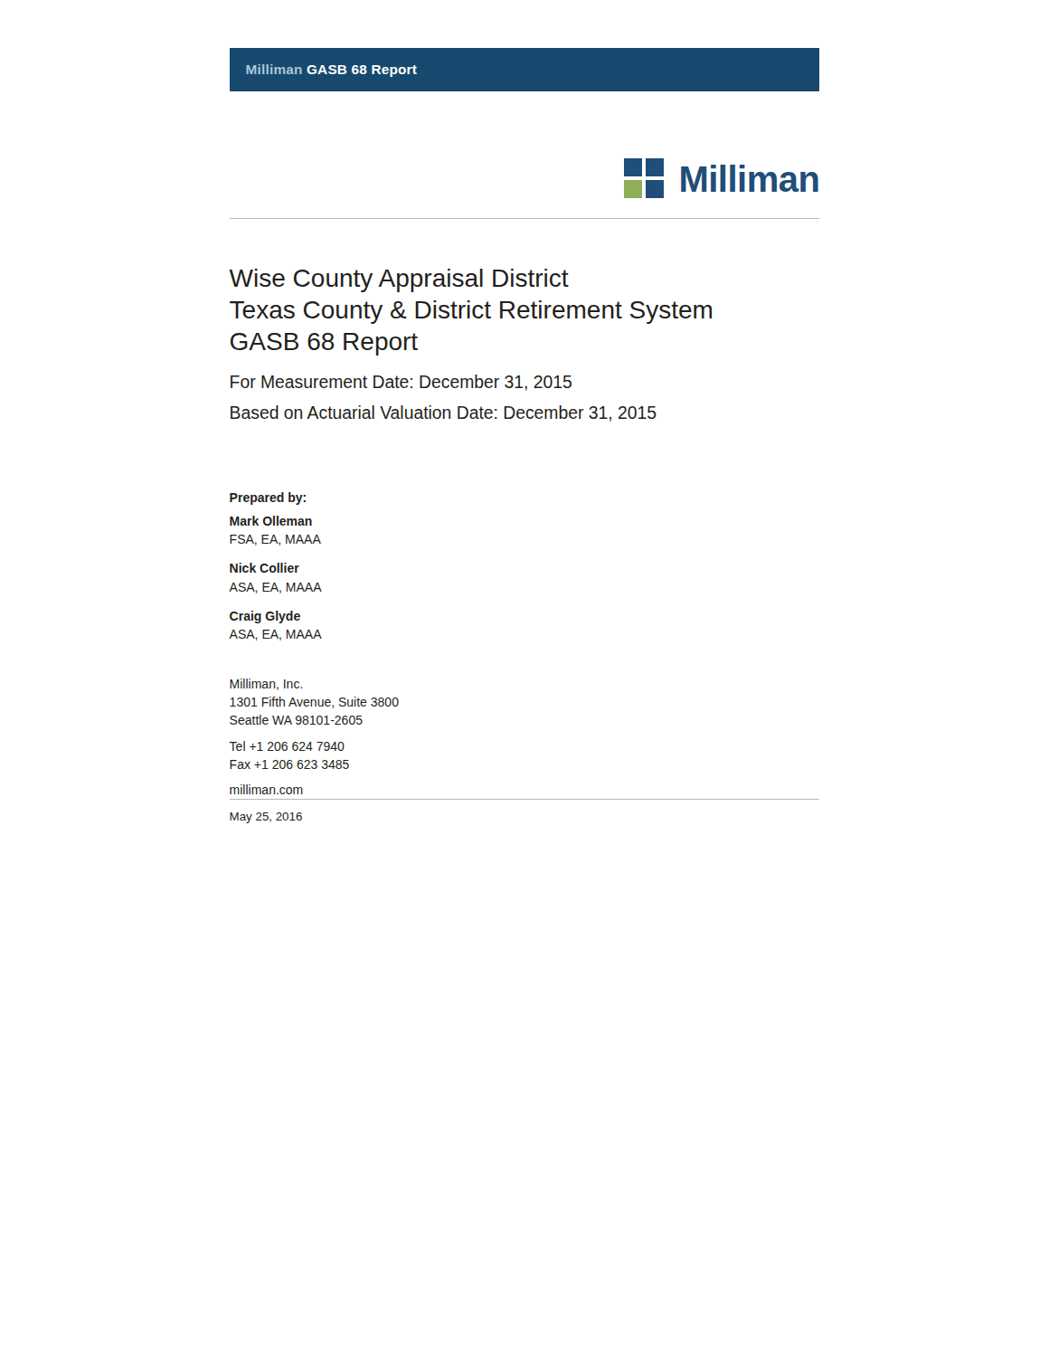Milliman GASB 68 Report
Milliman
Wise County Appraisal District
Texas County & District Retirement System
GASB 68 Report
For Measurement Date: December 31, 2015
Based on Actuarial Valuation Date: December 31, 2015
Prepared by:
Mark Olleman
FSA, EA, MAAA
Nick Collier
ASA, EA, MAAA
Craig Glyde
ASA, EA, MAAA
Milliman, Inc.
1301 Fifth Avenue, Suite 3800
Seattle WA 98101-2605
Tel +1 206 624 7940
Fax +1 206 623 3485
milliman.com
May 25, 2016